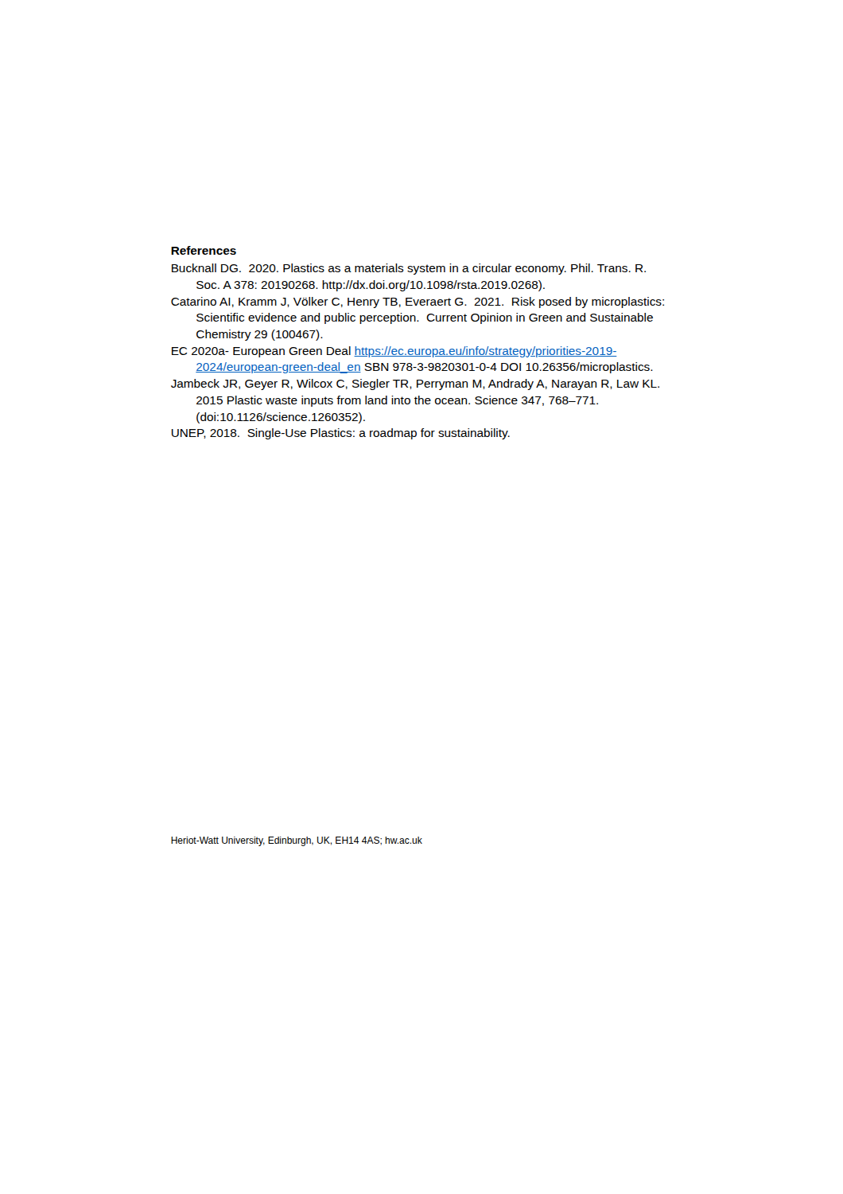HERIOT
WATT
UNIVERSITY
References
Bucknall DG. 2020. Plastics as a materials system in a circular economy. Phil. Trans. R. Soc. A 378: 20190268. http://dx.doi.org/10.1098/rsta.2019.0268).
Catarino AI, Kramm J, Völker C, Henry TB, Everaert G. 2021. Risk posed by microplastics: Scientific evidence and public perception. Current Opinion in Green and Sustainable Chemistry 29 (100467).
EC 2020a- European Green Deal https://ec.europa.eu/info/strategy/priorities-2019-2024/european-green-deal_en SBN 978-3-9820301-0-4 DOI 10.26356/microplastics.
Jambeck JR, Geyer R, Wilcox C, Siegler TR, Perryman M, Andrady A, Narayan R, Law KL. 2015 Plastic waste inputs from land into the ocean. Science 347, 768–771. (doi:10.1126/science.1260352).
UNEP, 2018. Single-Use Plastics: a roadmap for sustainability.
Heriot-Watt University, Edinburgh, UK, EH14 4AS; hw.ac.uk